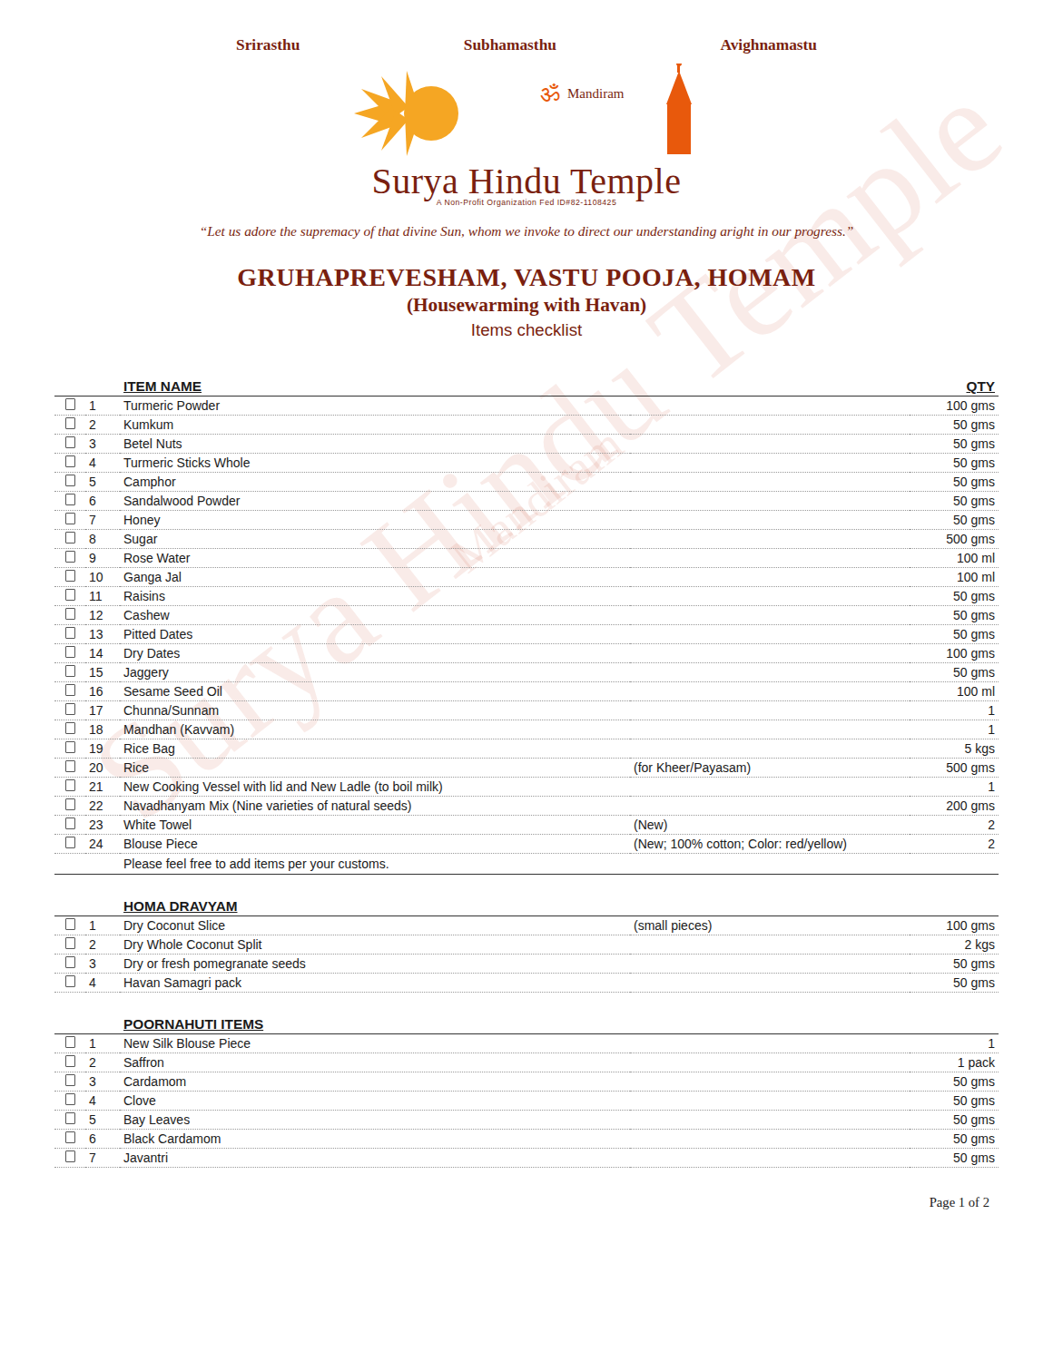Surya Hindu Temple
Mandiram
Srirasthu Subhamasthu Avighnamastu
ॐ Mandiram
Surya Hindu Temple
A Non-Profit Organization Fed ID#82-1108425
“Let us adore the supremacy of that divine Sun, whom we invoke to direct our understanding aright in our progress.”
GRUHAPREVESHAM, VASTU POOJA, HOMAM
(Housewarming with Havan)
Items checklist
| | | ITEM NAME | | QTY |
| --- | --- | --- | --- | --- |
| | 1 | Turmeric Powder | | 100 gms |
| | 2 | Kumkum | | 50 gms |
| | 3 | Betel Nuts | | 50 gms |
| | 4 | Turmeric Sticks Whole | | 50 gms |
| | 5 | Camphor | | 50 gms |
| | 6 | Sandalwood Powder | | 50 gms |
| | 7 | Honey | | 50 gms |
| | 8 | Sugar | | 500 gms |
| | 9 | Rose Water | | 100 ml |
| | 10 | Ganga Jal | | 100 ml |
| | 11 | Raisins | | 50 gms |
| | 12 | Cashew | | 50 gms |
| | 13 | Pitted Dates | | 50 gms |
| | 14 | Dry Dates | | 100 gms |
| | 15 | Jaggery | | 50 gms |
| | 16 | Sesame Seed Oil | | 100 ml |
| | 17 | Chunna/Sunnam | | 1 |
| | 18 | Mandhan (Kavvam) | | 1 |
| | 19 | Rice Bag | | 5 kgs |
| | 20 | Rice | (for Kheer/Payasam) | 500 gms |
| | 21 | New Cooking Vessel with lid and New Ladle (to boil milk) | 1 |
| | 22 | Navadhanyam Mix (Nine varieties of natural seeds) | 200 gms |
| | 23 | White Towel | (New) | 2 |
| | 24 | Blouse Piece | (New; 100% cotton; Color: red/yellow) | 2 |
| | | Please feel free to add items per your customs. |
| | | HOMA DRAVYAM |
| | 1 | Dry Coconut Slice | (small pieces) | 100 gms |
| | 2 | Dry Whole Coconut Split | | 2 kgs |
| | 3 | Dry or fresh pomegranate seeds | | 50 gms |
| | 4 | Havan Samagri pack | | 50 gms |
| | | POORNAHUTI ITEMS |
| | 1 | New Silk Blouse Piece | | 1 |
| | 2 | Saffron | | 1 pack |
| | 3 | Cardamom | | 50 gms |
| | 4 | Clove | | 50 gms |
| | 5 | Bay Leaves | | 50 gms |
| | 6 | Black Cardamom | | 50 gms |
| | 7 | Javantri | | 50 gms |
Page 1 of 2